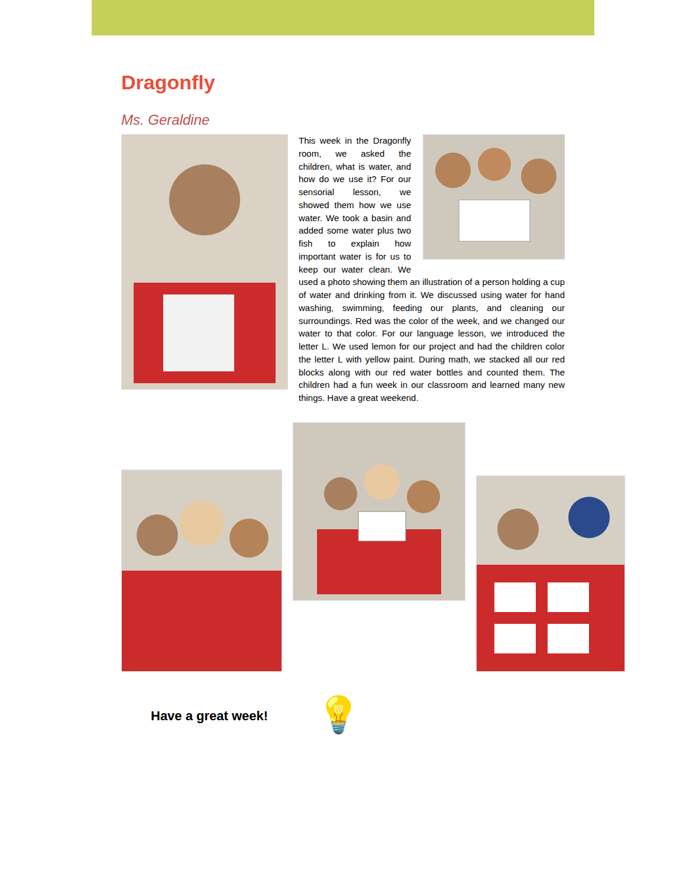Dragonfly
Ms. Geraldine
This week in the Dragonfly room, we asked the children, what is water, and how do we use it? For our sensorial lesson, we showed them how we use water. We took a basin and added some water plus two fish to explain how important water is for us to keep our water clean. We used a photo showing them an illustration of a person holding a cup of water and drinking from it. We discussed using water for hand washing, swimming, feeding our plants, and cleaning our surroundings. Red was the color of the week, and we changed our water to that color. For our language lesson, we introduced the letter L. We used lemon for our project and had the children color the letter L with yellow paint. During math, we stacked all our red blocks along with our red water bottles and counted them. The children had a fun week in our classroom and learned many new things. Have a great weekend.
Have a great week!
💡